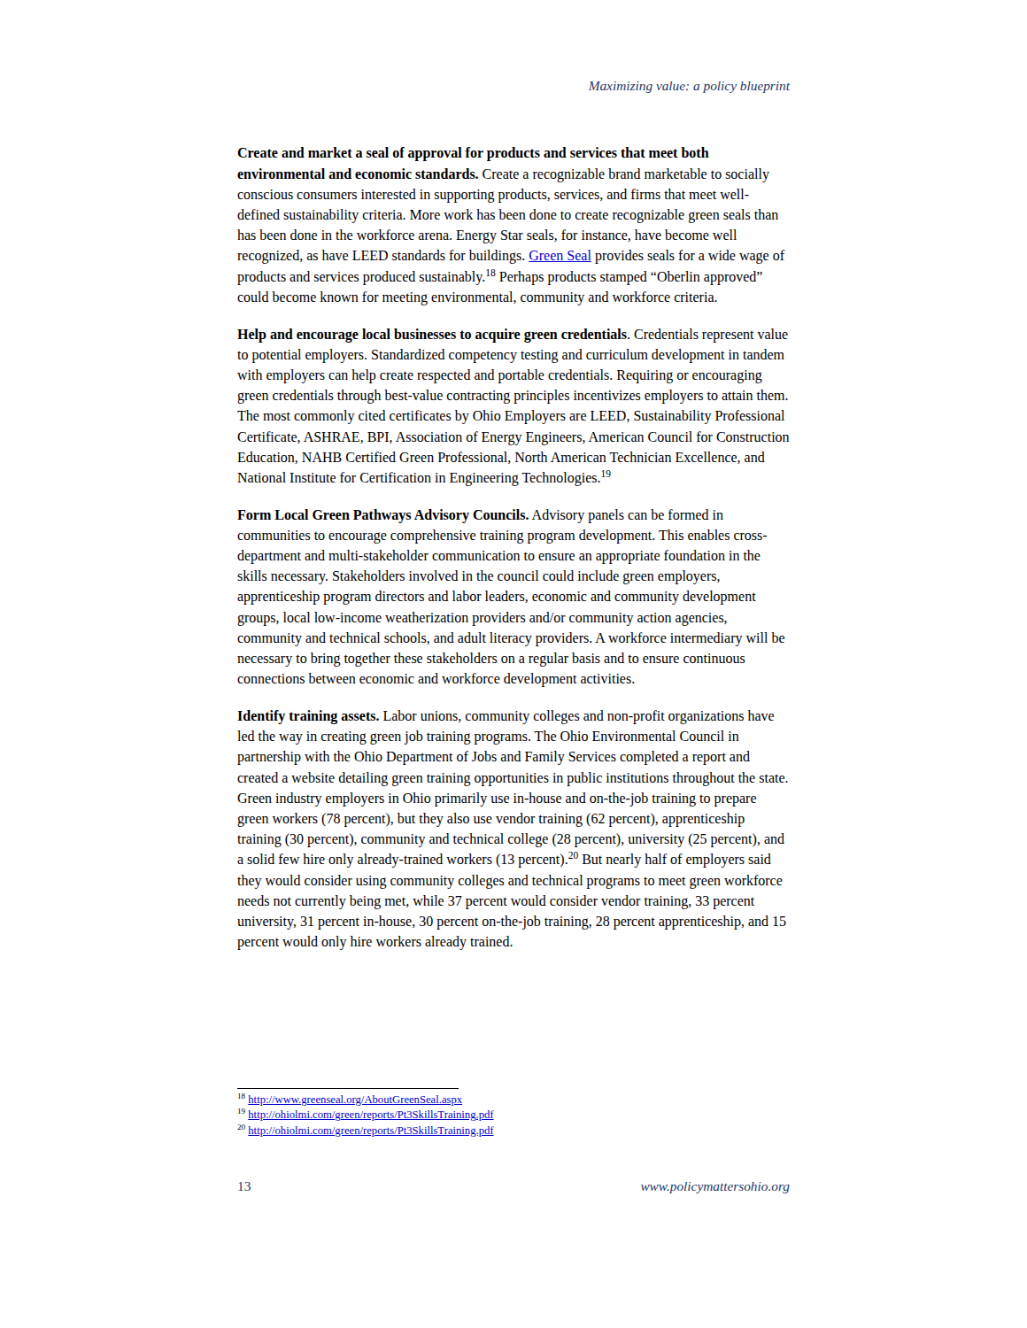Maximizing value: a policy blueprint
Create and market a seal of approval for products and services that meet both environmental and economic standards. Create a recognizable brand marketable to socially conscious consumers interested in supporting products, services, and firms that meet well-defined sustainability criteria. More work has been done to create recognizable green seals than has been done in the workforce arena. Energy Star seals, for instance, have become well recognized, as have LEED standards for buildings. Green Seal provides seals for a wide wage of products and services produced sustainably.18 Perhaps products stamped “Oberlin approved” could become known for meeting environmental, community and workforce criteria.
Help and encourage local businesses to acquire green credentials. Credentials represent value to potential employers. Standardized competency testing and curriculum development in tandem with employers can help create respected and portable credentials. Requiring or encouraging green credentials through best-value contracting principles incentivizes employers to attain them. The most commonly cited certificates by Ohio Employers are LEED, Sustainability Professional Certificate, ASHRAE, BPI, Association of Energy Engineers, American Council for Construction Education, NAHB Certified Green Professional, North American Technician Excellence, and National Institute for Certification in Engineering Technologies.19
Form Local Green Pathways Advisory Councils. Advisory panels can be formed in communities to encourage comprehensive training program development. This enables cross-department and multi-stakeholder communication to ensure an appropriate foundation in the skills necessary. Stakeholders involved in the council could include green employers, apprenticeship program directors and labor leaders, economic and community development groups, local low-income weatherization providers and/or community action agencies, community and technical schools, and adult literacy providers. A workforce intermediary will be necessary to bring together these stakeholders on a regular basis and to ensure continuous connections between economic and workforce development activities.
Identify training assets. Labor unions, community colleges and non-profit organizations have led the way in creating green job training programs. The Ohio Environmental Council in partnership with the Ohio Department of Jobs and Family Services completed a report and created a website detailing green training opportunities in public institutions throughout the state. Green industry employers in Ohio primarily use in-house and on-the-job training to prepare green workers (78 percent), but they also use vendor training (62 percent), apprenticeship training (30 percent), community and technical college (28 percent), university (25 percent), and a solid few hire only already-trained workers (13 percent).20 But nearly half of employers said they would consider using community colleges and technical programs to meet green workforce needs not currently being met, while 37 percent would consider vendor training, 33 percent university, 31 percent in-house, 30 percent on-the-job training, 28 percent apprenticeship, and 15 percent would only hire workers already trained.
18 http://www.greenseal.org/AboutGreenSeal.aspx
19 http://ohiolmi.com/green/reports/Pt3SkillsTraining.pdf
20 http://ohiolmi.com/green/reports/Pt3SkillsTraining.pdf
13 www.policymattersohio.org